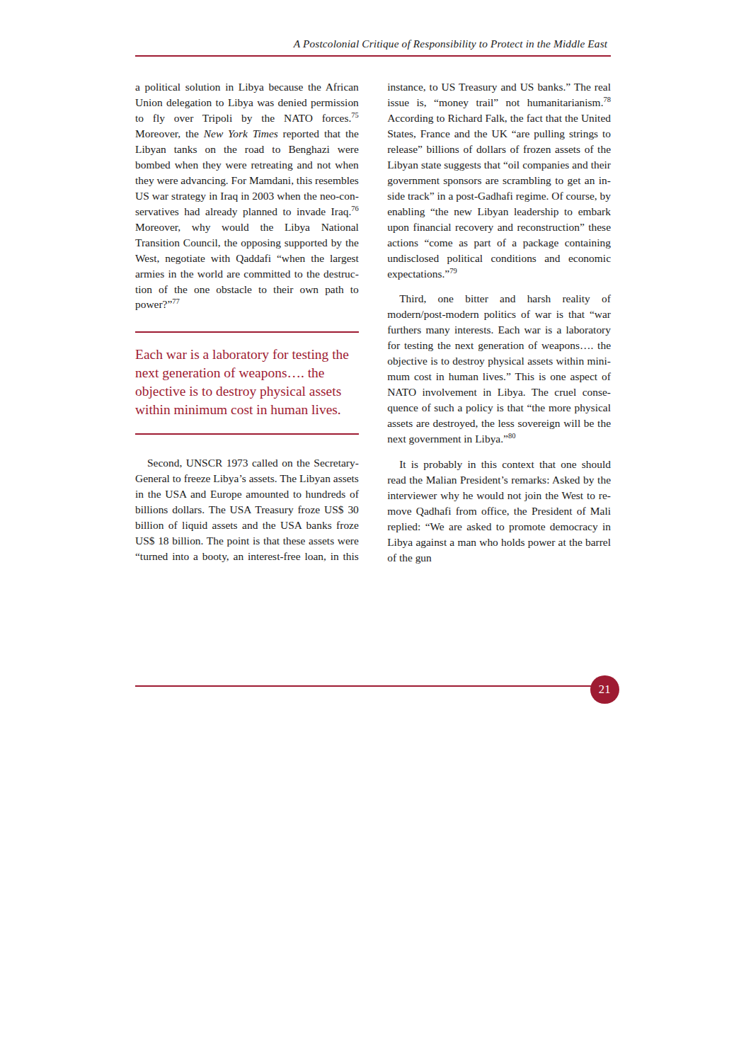A Postcolonial Critique of Responsibility to Protect in the Middle East
a political solution in Libya because the African Union delegation to Libya was denied permission to fly over Tripoli by the NATO forces.75 Moreover, the New York Times reported that the Libyan tanks on the road to Benghazi were bombed when they were retreating and not when they were advancing. For Mamdani, this resembles US war strategy in Iraq in 2003 when the neo-conservatives had already planned to invade Iraq.76 Moreover, why would the Libya National Transition Council, the opposing supported by the West, negotiate with Qaddafi “when the largest armies in the world are committed to the destruction of the one obstacle to their own path to power?”77
Each war is a laboratory for testing the next generation of weapons…. the objective is to destroy physical assets within minimum cost in human lives.
Second, UNSCR 1973 called on the Secretary-General to freeze Libya’s assets. The Libyan assets in the USA and Europe amounted to hundreds of billions dollars. The USA Treasury froze US$ 30 billion of liquid assets and the USA banks froze US$ 18 billion. The point is that these assets were “turned into a booty, an interest-free loan, in this instance, to US Treasury and US banks.” The real issue is, “money trail” not humanitarianism.78 According to Richard Falk, the fact that the United States, France and the UK “are pulling strings to release” billions of dollars of frozen assets of the Libyan state suggests that “oil companies and their government sponsors are scrambling to get an inside track” in a post-Gadhafi regime. Of course, by enabling “the new Libyan leadership to embark upon financial recovery and reconstruction” these actions “come as part of a package containing undisclosed political conditions and economic expectations.”79
Third, one bitter and harsh reality of modern/post-modern politics of war is that “war furthers many interests. Each war is a laboratory for testing the next generation of weapons…. the objective is to destroy physical assets within minimum cost in human lives.” This is one aspect of NATO involvement in Libya. The cruel consequence of such a policy is that “the more physical assets are destroyed, the less sovereign will be the next government in Libya.”80
It is probably in this context that one should read the Malian President’s remarks: Asked by the interviewer why he would not join the West to remove Qadhafi from office, the President of Mali replied: “We are asked to promote democracy in Libya against a man who holds power at the barrel of the gun
21